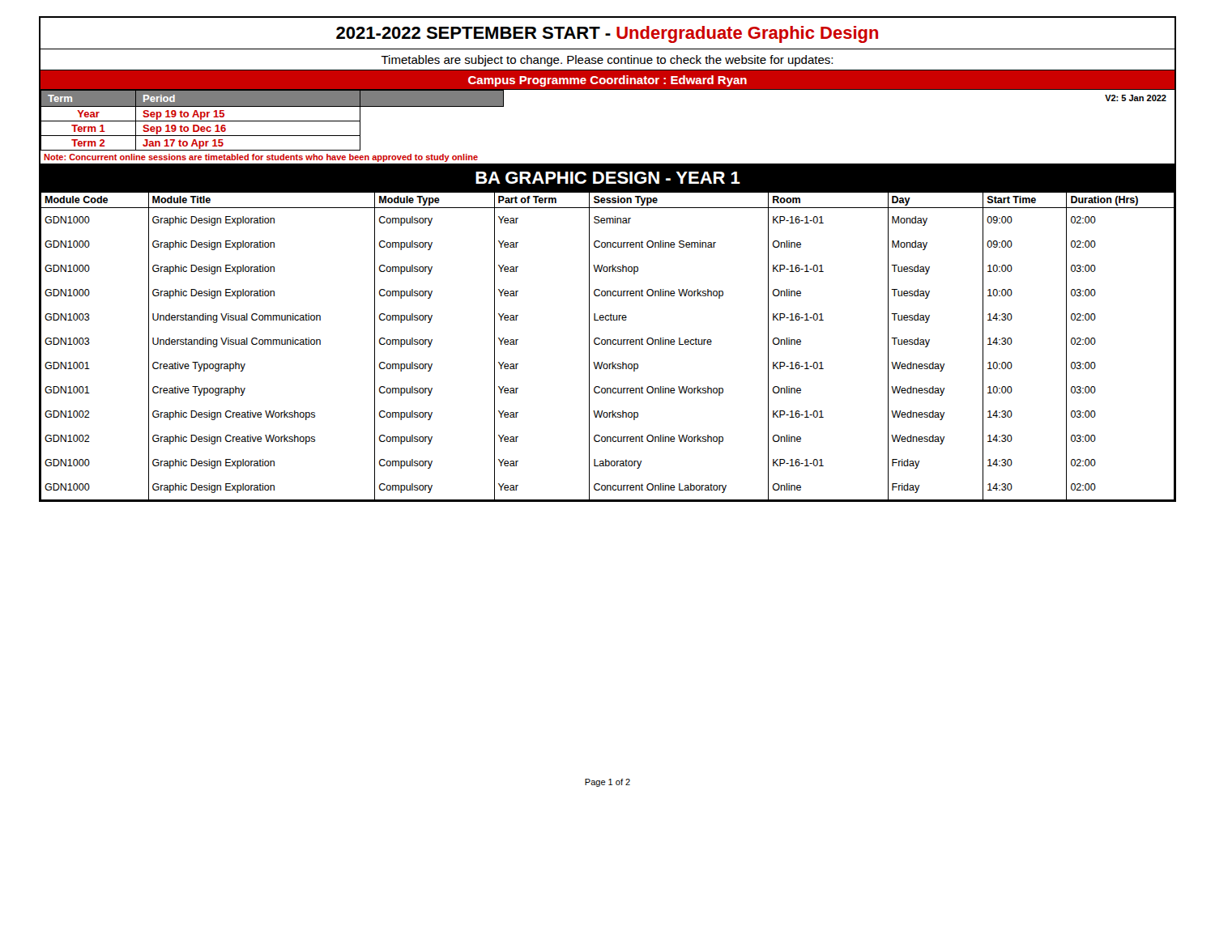2021-2022 SEPTEMBER START - Undergraduate Graphic Design
Timetables are subject to change. Please continue to check the website for updates:
Campus Programme Coordinator : Edward Ryan
V2: 5 Jan 2022
| Term | Period | |
| --- | --- | --- |
| Year | Sep 19 to Apr 15 |
| Term 1 | Sep 19 to Dec 16 |
| Term 2 | Jan 17 to Apr 15 |
Note: Concurrent online sessions are timetabled for students who have been approved to study online
BA GRAPHIC DESIGN - YEAR 1
| Module Code | Module Title | Module Type | Part of Term | Session Type | Room | Day | Start Time | Duration (Hrs) |
| --- | --- | --- | --- | --- | --- | --- | --- | --- |
| GDN1000 | Graphic Design Exploration | Compulsory | Year | Seminar | KP-16-1-01 | Monday | 09:00 | 02:00 |
| GDN1000 | Graphic Design Exploration | Compulsory | Year | Concurrent Online Seminar | Online | Monday | 09:00 | 02:00 |
| GDN1000 | Graphic Design Exploration | Compulsory | Year | Workshop | KP-16-1-01 | Tuesday | 10:00 | 03:00 |
| GDN1000 | Graphic Design Exploration | Compulsory | Year | Concurrent Online Workshop | Online | Tuesday | 10:00 | 03:00 |
| GDN1003 | Understanding Visual Communication | Compulsory | Year | Lecture | KP-16-1-01 | Tuesday | 14:30 | 02:00 |
| GDN1003 | Understanding Visual Communication | Compulsory | Year | Concurrent Online Lecture | Online | Tuesday | 14:30 | 02:00 |
| GDN1001 | Creative Typography | Compulsory | Year | Workshop | KP-16-1-01 | Wednesday | 10:00 | 03:00 |
| GDN1001 | Creative Typography | Compulsory | Year | Concurrent Online Workshop | Online | Wednesday | 10:00 | 03:00 |
| GDN1002 | Graphic Design Creative Workshops | Compulsory | Year | Workshop | KP-16-1-01 | Wednesday | 14:30 | 03:00 |
| GDN1002 | Graphic Design Creative Workshops | Compulsory | Year | Concurrent Online Workshop | Online | Wednesday | 14:30 | 03:00 |
| GDN1000 | Graphic Design Exploration | Compulsory | Year | Laboratory | KP-16-1-01 | Friday | 14:30 | 02:00 |
| GDN1000 | Graphic Design Exploration | Compulsory | Year | Concurrent Online Laboratory | Online | Friday | 14:30 | 02:00 |
Page 1 of 2